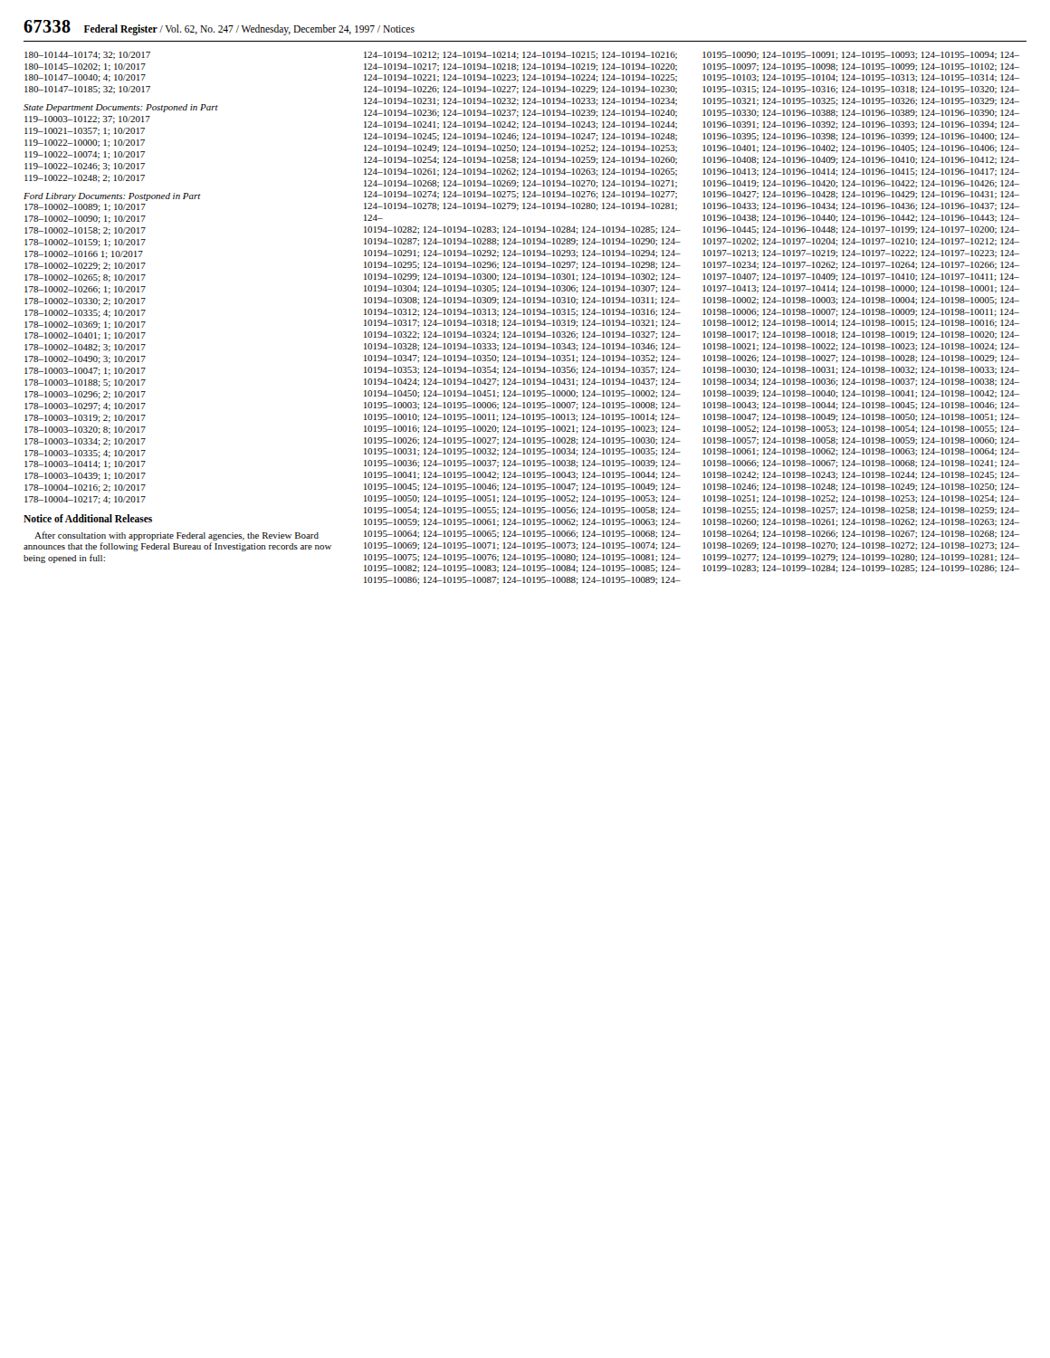67338 Federal Register / Vol. 62, No. 247 / Wednesday, December 24, 1997 / Notices
180–10144–10174; 32; 10/2017
180–10145–10202; 1; 10/2017
180–10147–10040; 4; 10/2017
180–10147–10185; 32; 10/2017
State Department Documents: Postponed in Part
119–10003–10122; 37; 10/2017
119–10021–10357; 1; 10/2017
119–10022–10000; 1; 10/2017
119–10022–10074; 1; 10/2017
119–10022–10246; 3; 10/2017
119–10022–10248; 2; 10/2017
Ford Library Documents: Postponed in Part
178–10002–10089; 1; 10/2017
178–10002–10090; 1; 10/2017
178–10002–10158; 2; 10/2017
178–10002–10159; 1; 10/2017
178–10002–10166 1; 10/2017
178–10002–10229; 2; 10/2017
178–10002–10265; 8; 10/2017
178–10002–10266; 1; 10/2017
178–10002–10330; 2; 10/2017
178–10002–10335; 4; 10/2017
178–10002–10369; 1; 10/2017
178–10002–10401; 1; 10/2017
178–10002–10482; 3; 10/2017
178–10002–10490; 3; 10/2017
178–10003–10047; 1; 10/2017
178–10003–10188; 5; 10/2017
178–10003–10296; 2; 10/2017
178–10003–10297; 4; 10/2017
178–10003–10319; 2; 10/2017
178–10003–10320; 8; 10/2017
178–10003–10334; 2; 10/2017
178–10003–10335; 4; 10/2017
178–10003–10414; 1; 10/2017
178–10003–10439; 1; 10/2017
178–10004–10216; 2; 10/2017
178–10004–10217; 4; 10/2017
Notice of Additional Releases
After consultation with appropriate Federal agencies, the Review Board announces that the following Federal Bureau of Investigation records are now being opened in full:
124–10194–10212; 124–10194–10214; 124–10194–10215; 124–10194–10216; 124–10194–10217; 124–10194–10218; 124–10194–10219; 124–10194–10220; 124–10194–10221; 124–10194–10223; 124–10194–10224; 124–10194–10225; 124–10194–10226; 124–10194–10227; 124–10194–10229; 124–10194–10230; 124–10194–10231; 124–10194–10232; 124–10194–10233; 124–10194–10234; 124–10194–10236; 124–10194–10237; 124–10194–10239; 124–10194–10240; 124–10194–10241; 124–10194–10242; 124–10194–10243; 124–10194–10244; 124–10194–10245; 124–10194–10246; 124–10194–10247; 124–10194–10248; 124–10194–10249; 124–10194–10250; 124–10194–10252; 124–10194–10253; 124–10194–10254; 124–10194–10258; 124–10194–10259; 124–10194–10260; 124–10194–10261; 124–10194–10262; 124–10194–10263; 124–10194–10265; 124–10194–10268; 124–10194–10269; 124–10194–10270; 124–10194–10271; 124–10194–10274; 124–10194–10275; 124–10194–10276; 124–10194–10277; 124–10194–10278; 124–10194–10279; 124–10194–10280; 124–10194–10281; 124–
10194–10282; 124–10194–10283; 124–10194–10284; 124–10194–10285; 124–10194–10287; 124–10194–10288; 124–10194–10289; 124–10194–10290; 124–10194–10291; 124–10194–10292; 124–10194–10293; 124–10194–10294; 124–10194–10295; 124–10194–10296; 124–10194–10297; 124–10194–10298; 124–10194–10299; 124–10194–10300; 124–10194–10301; 124–10194–10302; 124–10194–10304; 124–10194–10305; 124–10194–10306; 124–10194–10307; 124–10194–10308; 124–10194–10309; 124–10194–10310; 124–10194–10311; 124–10194–10312; 124–10194–10313; 124–10194–10315; 124–10194–10316; 124–10194–10317; 124–10194–10318; 124–10194–10319; 124–10194–10321; 124–10194–10322; 124–10194–10324; 124–10194–10326; 124–10194–10327; 124–10194–10328; 124–10194–10333; 124–10194–10343; 124–10194–10346; 124–10194–10347; 124–10194–10350; 124–10194–10351; 124–10194–10352; 124–10194–10353; 124–10194–10354; 124–10194–10356; 124–10194–10357; 124–10194–10424; 124–10194–10427; 124–10194–10431; 124–10194–10437; 124–10194–10450; 124–10194–10451; 124–10195–10000; 124–10195–10002; 124–10195–10003; 124–10195–10006; 124–10195–10007; 124–10195–10008; 124–10195–10010; 124–10195–10011; 124–10195–10013; 124–10195–10014; 124–10195–10016; 124–10195–10020; 124–10195–10021; 124–10195–10023; 124–10195–10026; 124–10195–10027; 124–10195–10028; 124–10195–10030; 124–10195–10031; 124–10195–10032; 124–10195–10034; 124–10195–10035; 124–10195–10036; 124–10195–10037; 124–10195–10038; 124–10195–10039; 124–10195–10041; 124–10195–10042; 124–10195–10043; 124–10195–10044; 124–10195–10045; 124–10195–10046; 124–10195–10047; 124–10195–10049; 124–10195–10050; 124–10195–10051; 124–10195–10052; 124–10195–10053; 124–10195–10054; 124–10195–10055; 124–10195–10056; 124–10195–10058; 124–10195–10059; 124–10195–10061; 124–10195–10062; 124–10195–10063; 124–10195–10064; 124–10195–10065; 124–10195–10066; 124–10195–10068; 124–10195–10069; 124–10195–10071; 124–10195–10073; 124–10195–10074; 124–10195–10075; 124–10195–10076; 124–10195–10080; 124–10195–10081; 124–10195–10082; 124–10195–10083; 124–10195–10084; 124–10195–10085; 124–10195–10086; 124–10195–10087; 124–10195–10088; 124–10195–10089; 124–10195–10090; 124–10195–10091; 124–10195–10093; 124–10195–10094; 124–10195–10097; 124–10195–10098; 124–10195–10099; 124–10195–10102; 124–10195–10103; 124–10195–10104; 124–10195–10313; 124–10195–10314; 124–10195–10315; 124–10195–10316; 124–10195–10318; 124–10195–10320; 124–10195–10321; 124–10195–10325; 124–10195–10326; 124–10195–10329; 124–10195–10330; 124–10196–10388; 124–10196–10389; 124–10196–10390; 124–10196–10391; 124–10196–10392; 124–10196–10393; 124–10196–10394; 124–
10196–10395; 124–10196–10398; 124–10196–10399; 124–10196–10400; 124–10196–10401; 124–10196–10402; 124–10196–10405; 124–10196–10406; 124–10196–10408; 124–10196–10409; 124–10196–10410; 124–10196–10412; 124–10196–10413; 124–10196–10414; 124–10196–10415; 124–10196–10417; 124–10196–10419; 124–10196–10420; 124–10196–10422; 124–10196–10426; 124–10196–10427; 124–10196–10428; 124–10196–10429; 124–10196–10431; 124–10196–10433; 124–10196–10434; 124–10196–10436; 124–10196–10437; 124–10196–10438; 124–10196–10440; 124–10196–10442; 124–10196–10443; 124–10196–10445; 124–10196–10448; 124–10197–10199; 124–10197–10200; 124–10197–10202; 124–10197–10204; 124–10197–10210; 124–10197–10212; 124–10197–10213; 124–10197–10219; 124–10197–10222; 124–10197–10223; 124–10197–10234; 124–10197–10262; 124–10197–10264; 124–10197–10266; 124–10197–10407; 124–10197–10409; 124–10197–10410; 124–10197–10411; 124–10197–10413; 124–10197–10414; 124–10198–10000; 124–10198–10001; 124–10198–10002; 124–10198–10003; 124–10198–10004; 124–10198–10005; 124–10198–10006; 124–10198–10007; 124–10198–10009; 124–10198–10011; 124–10198–10012; 124–10198–10014; 124–10198–10015; 124–10198–10016; 124–10198–10017; 124–10198–10018; 124–10198–10019; 124–10198–10020; 124–10198–10021; 124–10198–10022; 124–10198–10023; 124–10198–10024; 124–10198–10026; 124–10198–10027; 124–10198–10028; 124–10198–10029; 124–10198–10030; 124–10198–10031; 124–10198–10032; 124–10198–10033; 124–10198–10034; 124–10198–10036; 124–10198–10037; 124–10198–10038; 124–10198–10039; 124–10198–10040; 124–10198–10041; 124–10198–10042; 124–10198–10043; 124–10198–10044; 124–10198–10045; 124–10198–10046; 124–10198–10047; 124–10198–10049; 124–10198–10050; 124–10198–10051; 124–10198–10052; 124–10198–10053; 124–10198–10054; 124–10198–10055; 124–10198–10057; 124–10198–10058; 124–10198–10059; 124–10198–10060; 124–10198–10061; 124–10198–10062; 124–10198–10063; 124–10198–10064; 124–10198–10066; 124–10198–10067; 124–10198–10068; 124–10198–10241; 124–10198–10242; 124–10198–10243; 124–10198–10244; 124–10198–10245; 124–10198–10246; 124–10198–10248; 124–10198–10249; 124–10198–10250; 124–10198–10251; 124–10198–10252; 124–10198–10253; 124–10198–10254; 124–10198–10255; 124–10198–10257; 124–10198–10258; 124–10198–10259; 124–10198–10260; 124–10198–10261; 124–10198–10262; 124–10198–10263; 124–10198–10264; 124–10198–10266; 124–10198–10267; 124–10198–10268; 124–10198–10269; 124–10198–10270; 124–10198–10272; 124–10198–10273; 124–10199–10277; 124–10199–10279; 124–10199–10280; 124–10199–10281; 124–10199–10283; 124–10199–10284; 124–10199–10285; 124–10199–10286; 124–